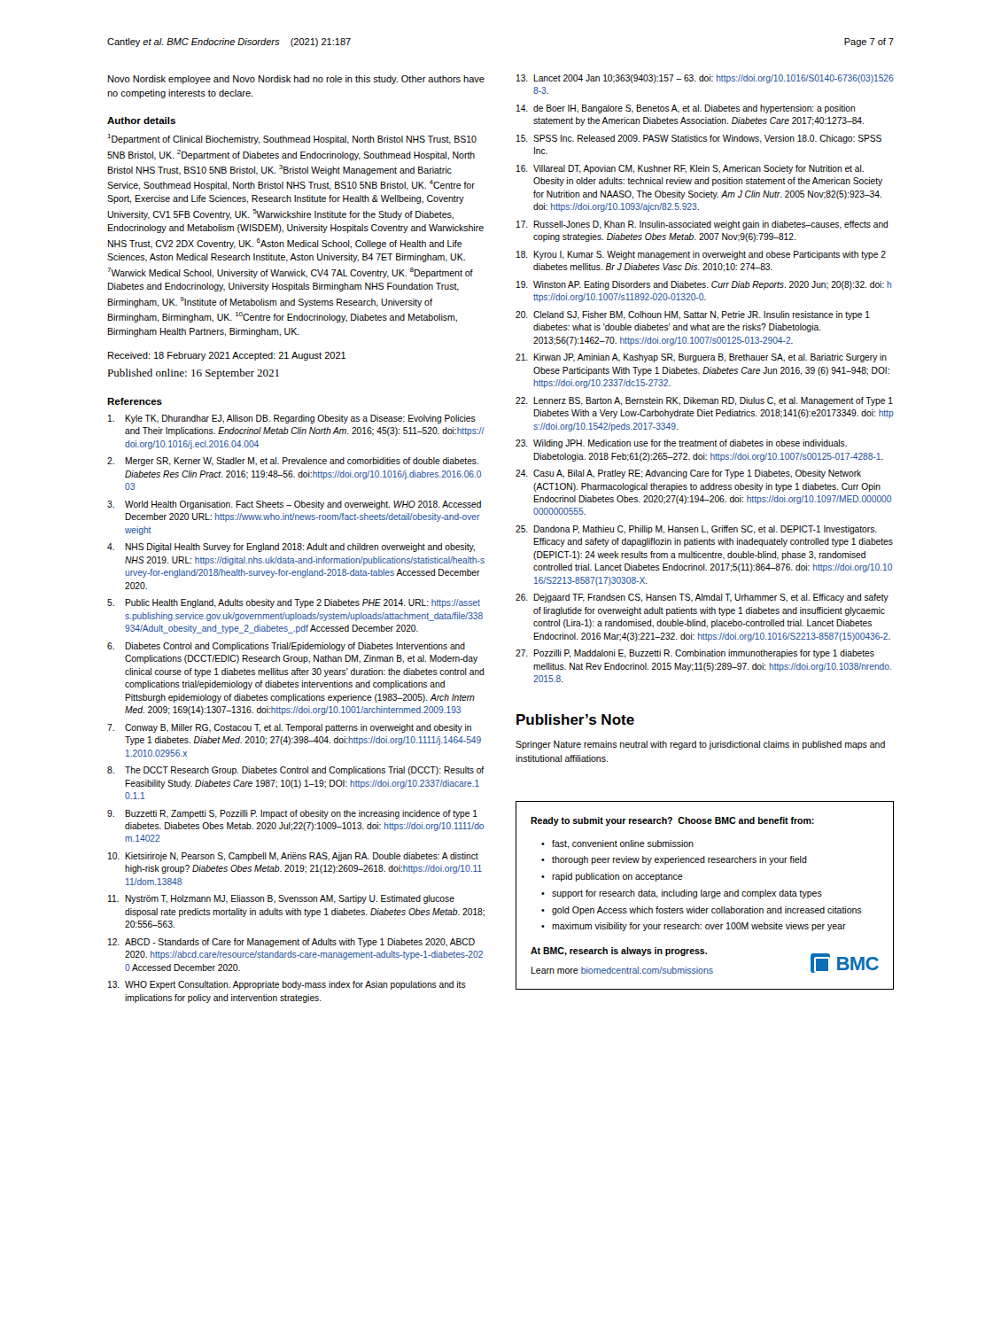Cantley et al. BMC Endocrine Disorders (2021) 21:187
Page 7 of 7
Novo Nordisk employee and Novo Nordisk had no role in this study. Other authors have no competing interests to declare.
Author details
1Department of Clinical Biochemistry, Southmead Hospital, North Bristol NHS Trust, BS10 5NB Bristol, UK. 2Department of Diabetes and Endocrinology, Southmead Hospital, North Bristol NHS Trust, BS10 5NB Bristol, UK. 3Bristol Weight Management and Bariatric Service, Southmead Hospital, North Bristol NHS Trust, BS10 5NB Bristol, UK. 4Centre for Sport, Exercise and Life Sciences, Research Institute for Health & Wellbeing, Coventry University, CV1 5FB Coventry, UK. 5Warwickshire Institute for the Study of Diabetes, Endocrinology and Metabolism (WISDEM), University Hospitals Coventry and Warwickshire NHS Trust, CV2 2DX Coventry, UK. 6Aston Medical School, College of Health and Life Sciences, Aston Medical Research Institute, Aston University, B4 7ET Birmingham, UK. 7Warwick Medical School, University of Warwick, CV4 7AL Coventry, UK. 8Department of Diabetes and Endocrinology, University Hospitals Birmingham NHS Foundation Trust, Birmingham, UK. 9Institute of Metabolism and Systems Research, University of Birmingham, Birmingham, UK. 10Centre for Endocrinology, Diabetes and Metabolism, Birmingham Health Partners, Birmingham, UK.
Received: 18 February 2021 Accepted: 21 August 2021
Published online: 16 September 2021
References
Kyle TK, Dhurandhar EJ, Allison DB. Regarding Obesity as a Disease: Evolving Policies and Their Implications. Endocrinol Metab Clin North Am. 2016; 45(3): 511–520. doi:https://doi.org/10.1016/j.ecl.2016.04.004
Merger SR, Kerner W, Stadler M, et al. Prevalence and comorbidities of double diabetes. Diabetes Res Clin Pract. 2016; 119:48–56. doi:https://doi.org/10.1016/j.diabres.2016.06.003
World Health Organisation. Fact Sheets – Obesity and overweight. WHO 2018. Accessed December 2020 URL: https://www.who.int/news-room/fact-sheets/detail/obesity-and-overweight
NHS Digital Health Survey for England 2018: Adult and children overweight and obesity, NHS 2019. URL: https://digital.nhs.uk/data-and-information/publications/statistical/health-survey-for-england/2018/health-survey-for-england-2018-data-tables Accessed December 2020.
Public Health England, Adults obesity and Type 2 Diabetes PHE 2014. URL: https://assets.publishing.service.gov.uk/government/uploads/system/uploads/attachment_data/file/338934/Adult_obesity_and_type_2_diabetes_.pdf Accessed December 2020.
Diabetes Control and Complications Trial/Epidemiology of Diabetes Interventions and Complications (DCCT/EDIC) Research Group, Nathan DM, Zinman B, et al. Modern-day clinical course of type 1 diabetes mellitus after 30 years' duration: the diabetes control and complications trial/epidemiology of diabetes interventions and complications and Pittsburgh epidemiology of diabetes complications experience (1983–2005). Arch Intern Med. 2009; 169(14):1307–1316. doi:https://doi.org/10.1001/archinternmed.2009.193
Conway B, Miller RG, Costacou T, et al. Temporal patterns in overweight and obesity in Type 1 diabetes. Diabet Med. 2010; 27(4):398–404. doi:https://doi.org/10.1111/j.1464-5491.2010.02956.x
The DCCT Research Group. Diabetes Control and Complications Trial (DCCT): Results of Feasibility Study. Diabetes Care 1987; 10(1) 1–19; DOI: https://doi.org/10.2337/diacare.10.1.1
Buzzetti R, Zampetti S, Pozzilli P. Impact of obesity on the increasing incidence of type 1 diabetes. Diabetes Obes Metab. 2020 Jul;22(7):1009–1013. doi: https://doi.org/10.1111/dom.14022
Kietsiriroje N, Pearson S, Campbell M, Ariëns RAS, Ajjan RA. Double diabetes: A distinct high-risk group? Diabetes Obes Metab. 2019; 21(12):2609–2618. doi:https://doi.org/10.1111/dom.13848
Nyström T, Holzmann MJ, Eliasson B, Svensson AM, Sartipy U. Estimated glucose disposal rate predicts mortality in adults with type 1 diabetes. Diabetes Obes Metab. 2018; 20:556–563.
ABCD - Standards of Care for Management of Adults with Type 1 Diabetes 2020, ABCD 2020. https://abcd.care/resource/standards-care-management-adults-type-1-diabetes-2020 Accessed December 2020.
WHO Expert Consultation. Appropriate body-mass index for Asian populations and its implications for policy and intervention strategies.
Lancet 2004 Jan 10;363(9403):157 – 63. doi: https://doi.org/10.1016/S0140-6736(03)15268-3.
de Boer IH, Bangalore S, Benetos A, et al. Diabetes and hypertension: a position statement by the American Diabetes Association. Diabetes Care 2017;40:1273–84.
SPSS Inc. Released 2009. PASW Statistics for Windows, Version 18.0. Chicago: SPSS Inc.
Villareal DT, Apovian CM, Kushner RF, Klein S, American Society for Nutrition et al. Obesity in older adults: technical review and position statement of the American Society for Nutrition and NAASO, The Obesity Society. Am J Clin Nutr. 2005 Nov;82(5):923–34. doi: https://doi.org/10.1093/ajcn/82.5.923.
Russell-Jones D, Khan R. Insulin-associated weight gain in diabetes–causes, effects and coping strategies. Diabetes Obes Metab. 2007 Nov;9(6):799–812.
Kyrou I, Kumar S. Weight management in overweight and obese Participants with type 2 diabetes mellitus. Br J Diabetes Vasc Dis. 2010;10: 274–83.
Winston AP. Eating Disorders and Diabetes. Curr Diab Reports. 2020 Jun; 20(8):32. doi: https://doi.org/10.1007/s11892-020-01320-0.
Cleland SJ, Fisher BM, Colhoun HM, Sattar N, Petrie JR. Insulin resistance in type 1 diabetes: what is 'double diabetes' and what are the risks? Diabetologia. 2013;56(7):1462–70. https://doi.org/10.1007/s00125-013-2904-2.
Kirwan JP, Aminian A, Kashyap SR, Burguera B, Brethauer SA, et al. Bariatric Surgery in Obese Participants With Type 1 Diabetes. Diabetes Care Jun 2016, 39 (6) 941–948; DOI: https://doi.org/10.2337/dc15-2732.
Lennerz BS, Barton A, Bernstein RK, Dikeman RD, Diulus C, et al. Management of Type 1 Diabetes With a Very Low-Carbohydrate Diet Pediatrics. 2018;141(6):e20173349. doi: https://doi.org/10.1542/peds.2017-3349.
Wilding JPH. Medication use for the treatment of diabetes in obese individuals. Diabetologia. 2018 Feb;61(2):265–272. doi: https://doi.org/10.1007/s00125-017-4288-1.
Casu A, Bilal A, Pratley RE; Advancing Care for Type 1 Diabetes, Obesity Network (ACT1ON). Pharmacological therapies to address obesity in type 1 diabetes. Curr Opin Endocrinol Diabetes Obes. 2020;27(4):194–206. doi: https://doi.org/10.1097/MED.0000000000000555.
Dandona P, Mathieu C, Phillip M, Hansen L, Griffen SC, et al. DEPICT-1 Investigators. Efficacy and safety of dapagliflozin in patients with inadequately controlled type 1 diabetes (DEPICT-1): 24 week results from a multicentre, double-blind, phase 3, randomised controlled trial. Lancet Diabetes Endocrinol. 2017;5(11):864–876. doi: https://doi.org/10.1016/S2213-8587(17)30308-X.
Dejgaard TF, Frandsen CS, Hansen TS, Almdal T, Urhammer S, et al. Efficacy and safety of liraglutide for overweight adult patients with type 1 diabetes and insufficient glycaemic control (Lira-1): a randomised, double-blind, placebo-controlled trial. Lancet Diabetes Endocrinol. 2016 Mar;4(3):221–232. doi: https://doi.org/10.1016/S2213-8587(15)00436-2.
Pozzilli P, Maddaloni E, Buzzetti R. Combination immunotherapies for type 1 diabetes mellitus. Nat Rev Endocrinol. 2015 May;11(5):289–97. doi: https://doi.org/10.1038/nrendo.2015.8.
Publisher’s Note
Springer Nature remains neutral with regard to jurisdictional claims in published maps and institutional affiliations.
Ready to submit your research? Choose BMC and benefit from:
fast, convenient online submission
thorough peer review by experienced researchers in your field
rapid publication on acceptance
support for research data, including large and complex data types
gold Open Access which fosters wider collaboration and increased citations
maximum visibility for your research: over 100M website views per year
At BMC, research is always in progress.
Learn more biomedcentral.com/submissions
BMC